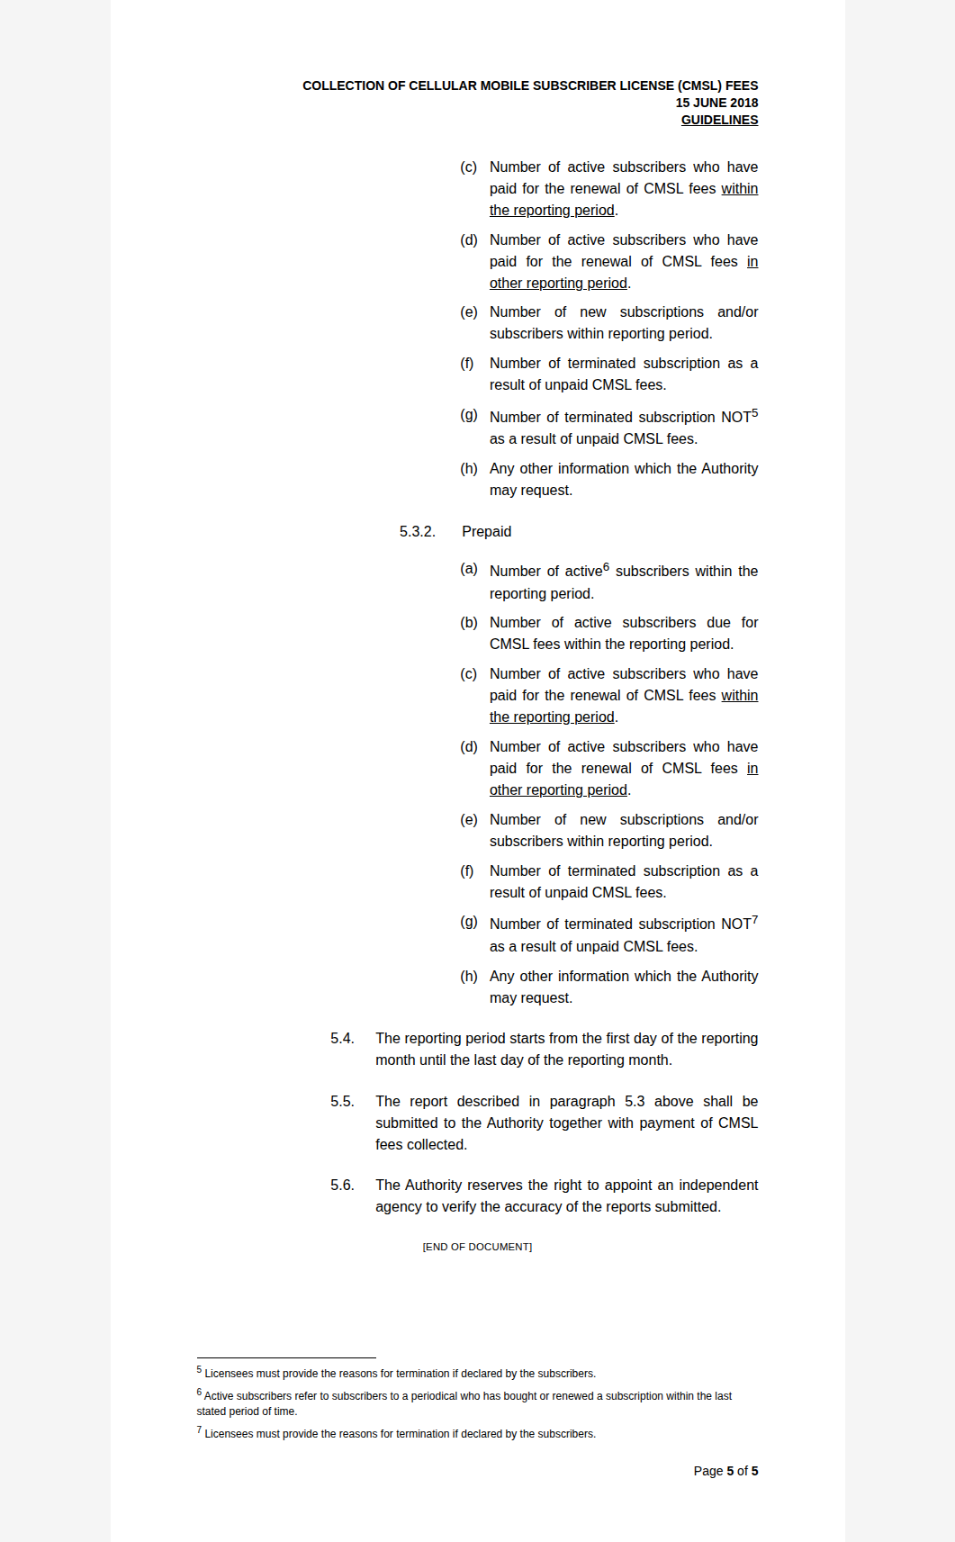COLLECTION OF CELLULAR MOBILE SUBSCRIBER LICENSE (CMSL) FEES
15 JUNE 2018
GUIDELINES
(c) Number of active subscribers who have paid for the renewal of CMSL fees within the reporting period.
(d) Number of active subscribers who have paid for the renewal of CMSL fees in other reporting period.
(e) Number of new subscriptions and/or subscribers within reporting period.
(f) Number of terminated subscription as a result of unpaid CMSL fees.
(g) Number of terminated subscription NOT5 as a result of unpaid CMSL fees.
(h) Any other information which the Authority may request.
5.3.2. Prepaid
(a) Number of active6 subscribers within the reporting period.
(b) Number of active subscribers due for CMSL fees within the reporting period.
(c) Number of active subscribers who have paid for the renewal of CMSL fees within the reporting period.
(d) Number of active subscribers who have paid for the renewal of CMSL fees in other reporting period.
(e) Number of new subscriptions and/or subscribers within reporting period.
(f) Number of terminated subscription as a result of unpaid CMSL fees.
(g) Number of terminated subscription NOT7 as a result of unpaid CMSL fees.
(h) Any other information which the Authority may request.
5.4. The reporting period starts from the first day of the reporting month until the last day of the reporting month.
5.5. The report described in paragraph 5.3 above shall be submitted to the Authority together with payment of CMSL fees collected.
5.6. The Authority reserves the right to appoint an independent agency to verify the accuracy of the reports submitted.
[END OF DOCUMENT]
5 Licensees must provide the reasons for termination if declared by the subscribers.
6 Active subscribers refer to subscribers to a periodical who has bought or renewed a subscription within the last stated period of time.
7 Licensees must provide the reasons for termination if declared by the subscribers.
Page 5 of 5